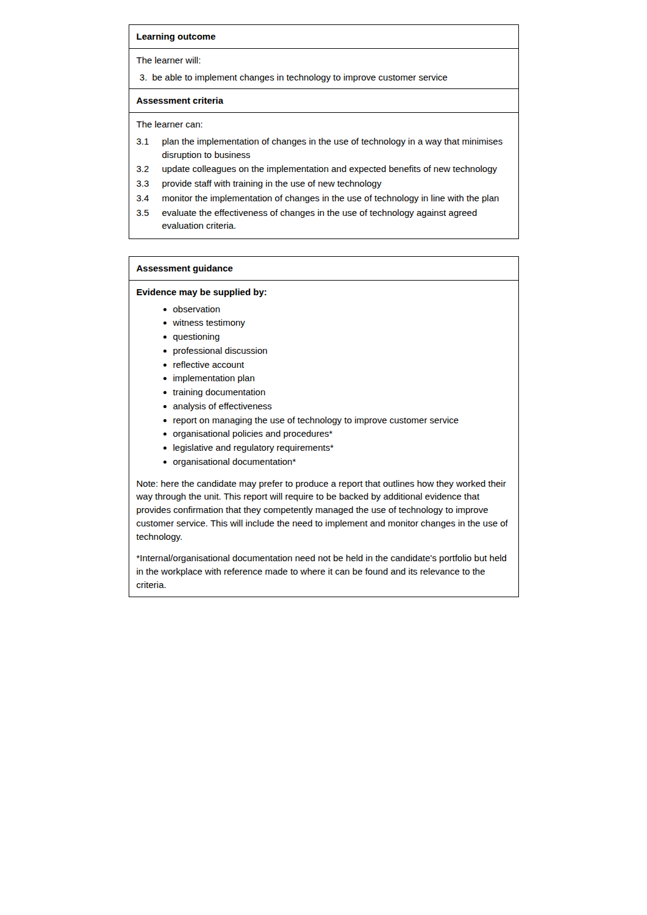| Learning outcome |
| The learner will: be able to implement changes in technology to improve customer service |
| Assessment criteria |
| The learner can: 3.1 plan the implementation of changes in the use of technology in a way that minimises disruption to business 3.2 update colleagues on the implementation and expected benefits of new technology 3.3 provide staff with training in the use of new technology 3.4 monitor the implementation of changes in the use of technology in line with the plan 3.5 evaluate the effectiveness of changes in the use of technology against agreed evaluation criteria. |
| Assessment guidance |
| Evidence may be supplied by: observation witness testimony questioning professional discussion reflective account implementation plan training documentation analysis of effectiveness report on managing the use of technology to improve customer service organisational policies and procedures* legislative and regulatory requirements* organisational documentation* Note: here the candidate may prefer to produce a report that outlines how they worked their way through the unit. This report will require to be backed by additional evidence that provides confirmation that they competently managed the use of technology to improve customer service. This will include the need to implement and monitor changes in the use of technology. *Internal/organisational documentation need not be held in the candidate's portfolio but held in the workplace with reference made to where it can be found and its relevance to the criteria. |